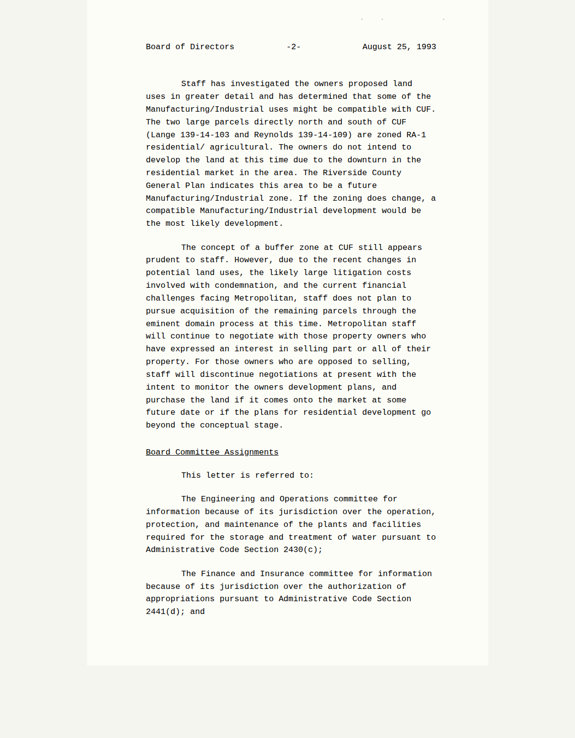.. .
Board of Directors
-2-
August 25, 1993
Staff has investigated the owners proposed land uses in greater detail and has determined that some of the Manufacturing/Industrial uses might be compatible with CUF. The two large parcels directly north and south of CUF (Lange 139-14-103 and Reynolds 139-14-109) are zoned RA-1 residential/ agricultural. The owners do not intend to develop the land at this time due to the downturn in the residential market in the area. The Riverside County General Plan indicates this area to be a future Manufacturing/Industrial zone. If the zoning does change, a compatible Manufacturing/Industrial development would be the most likely development.
The concept of a buffer zone at CUF still appears prudent to staff. However, due to the recent changes in potential land uses, the likely large litigation costs involved with condemnation, and the current financial challenges facing Metropolitan, staff does not plan to pursue acquisition of the remaining parcels through the eminent domain process at this time. Metropolitan staff will continue to negotiate with those property owners who have expressed an interest in selling part or all of their property. For those owners who are opposed to selling, staff will discontinue negotiations at present with the intent to monitor the owners development plans, and purchase the land if it comes onto the market at some future date or if the plans for residential development go beyond the conceptual stage.
Board Committee Assignments
This letter is referred to:
The Engineering and Operations committee for information because of its jurisdiction over the operation, protection, and maintenance of the plants and facilities required for the storage and treatment of water pursuant to Administrative Code Section 2430(c);
The Finance and Insurance committee for information because of its jurisdiction over the authorization of appropriations pursuant to Administrative Code Section 2441(d); and